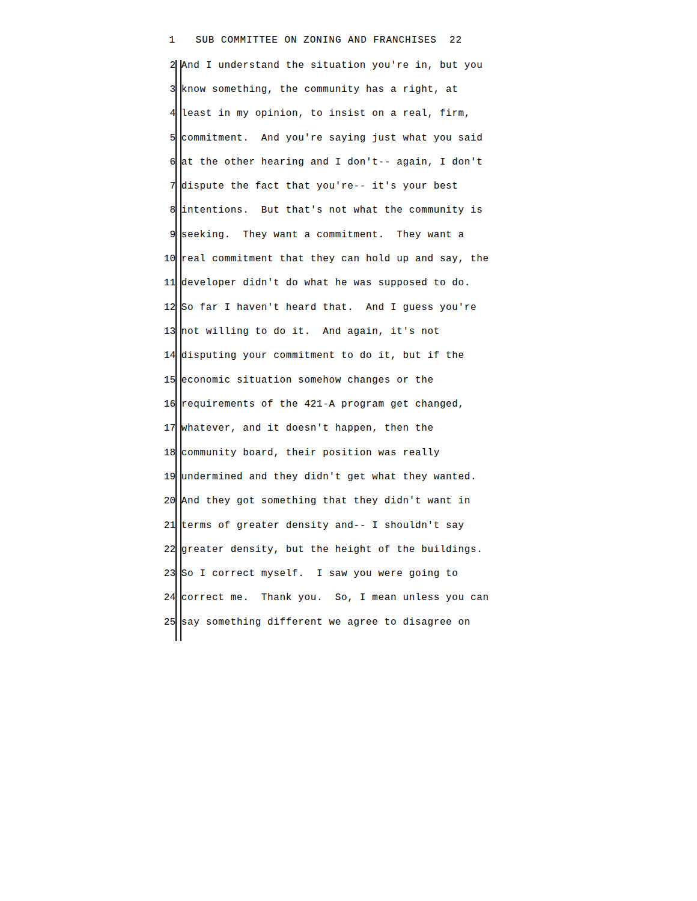1 SUB COMMITTEE ON ZONING AND FRANCHISES 22
| 2 | | And I understand the situation you're in, but you |
| 3 | | know something, the community has a right, at |
| 4 | | least in my opinion, to insist on a real, firm, |
| 5 | | commitment. And you're saying just what you said |
| 6 | | at the other hearing and I don't-- again, I don't |
| 7 | | dispute the fact that you're-- it's your best |
| 8 | | intentions. But that's not what the community is |
| 9 | | seeking. They want a commitment. They want a |
| 10 | | real commitment that they can hold up and say, the |
| 11 | | developer didn't do what he was supposed to do. |
| 12 | | So far I haven't heard that. And I guess you're |
| 13 | | not willing to do it. And again, it's not |
| 14 | | disputing your commitment to do it, but if the |
| 15 | | economic situation somehow changes or the |
| 16 | | requirements of the 421-A program get changed, |
| 17 | | whatever, and it doesn't happen, then the |
| 18 | | community board, their position was really |
| 19 | | undermined and they didn't get what they wanted. |
| 20 | | And they got something that they didn't want in |
| 21 | | terms of greater density and-- I shouldn't say |
| 22 | | greater density, but the height of the buildings. |
| 23 | | So I correct myself. I saw you were going to |
| 24 | | correct me. Thank you. So, I mean unless you can |
| 25 | | say something different we agree to disagree on |